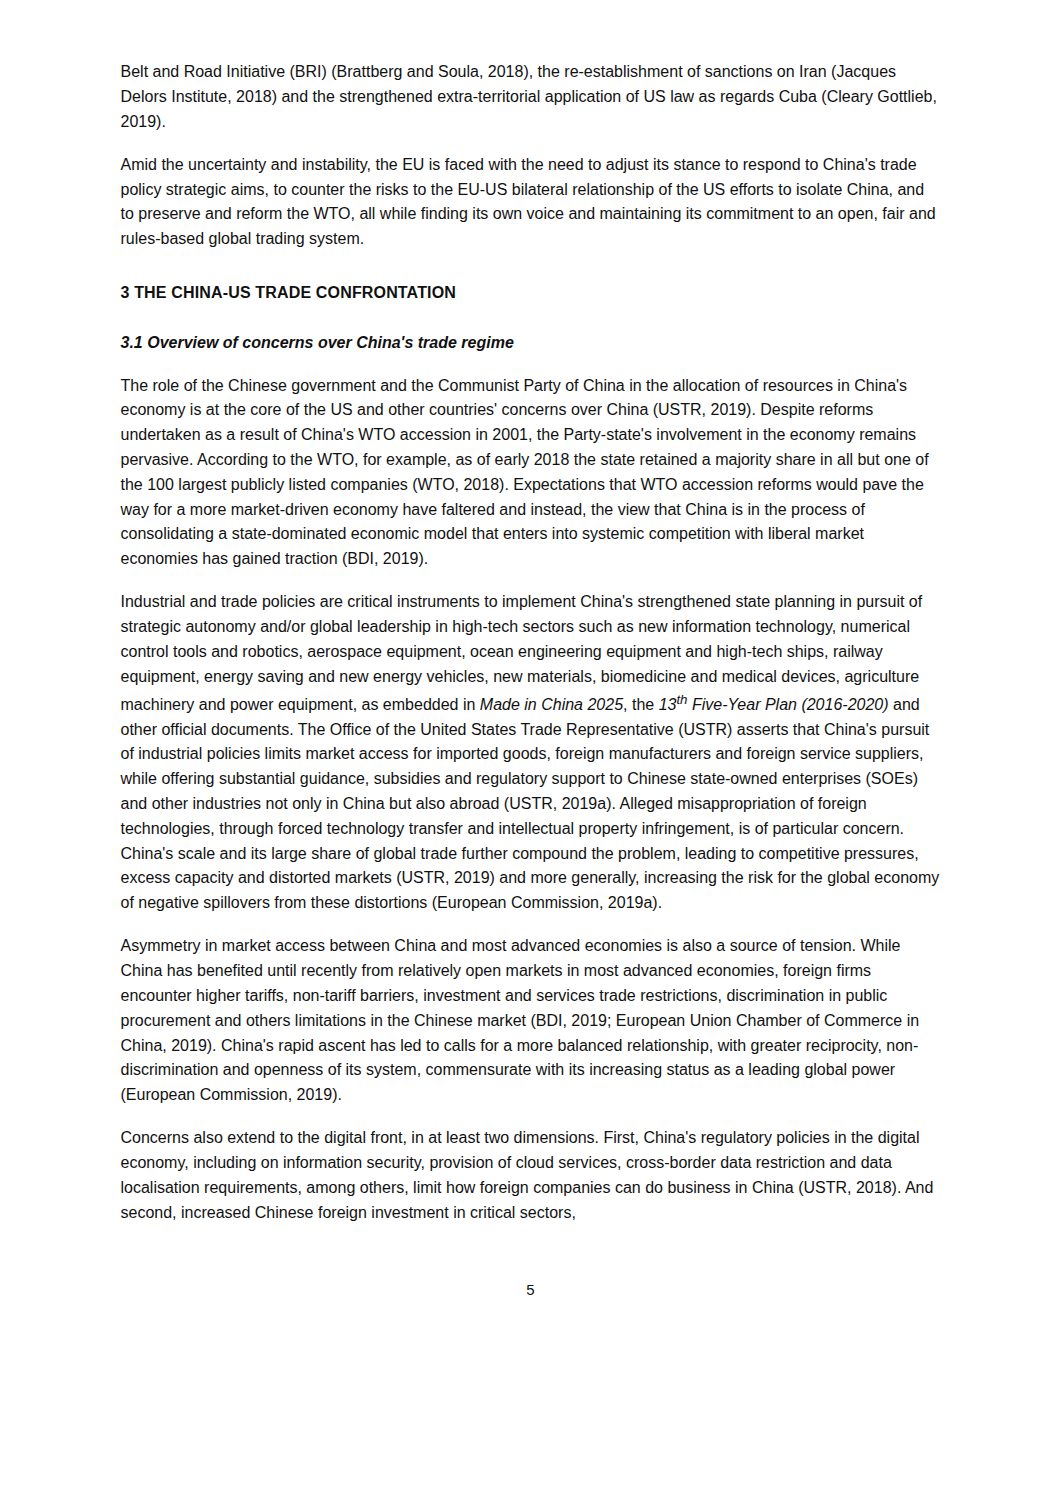Belt and Road Initiative (BRI) (Brattberg and Soula, 2018), the re-establishment of sanctions on Iran (Jacques Delors Institute, 2018) and the strengthened extra-territorial application of US law as regards Cuba (Cleary Gottlieb, 2019).
Amid the uncertainty and instability, the EU is faced with the need to adjust its stance to respond to China's trade policy strategic aims, to counter the risks to the EU-US bilateral relationship of the US efforts to isolate China, and to preserve and reform the WTO, all while finding its own voice and maintaining its commitment to an open, fair and rules-based global trading system.
3 The China-US Trade Confrontation
3.1 Overview of concerns over China's trade regime
The role of the Chinese government and the Communist Party of China in the allocation of resources in China's economy is at the core of the US and other countries' concerns over China (USTR, 2019). Despite reforms undertaken as a result of China's WTO accession in 2001, the Party-state's involvement in the economy remains pervasive. According to the WTO, for example, as of early 2018 the state retained a majority share in all but one of the 100 largest publicly listed companies (WTO, 2018). Expectations that WTO accession reforms would pave the way for a more market-driven economy have faltered and instead, the view that China is in the process of consolidating a state-dominated economic model that enters into systemic competition with liberal market economies has gained traction (BDI, 2019).
Industrial and trade policies are critical instruments to implement China's strengthened state planning in pursuit of strategic autonomy and/or global leadership in high-tech sectors such as new information technology, numerical control tools and robotics, aerospace equipment, ocean engineering equipment and high-tech ships, railway equipment, energy saving and new energy vehicles, new materials, biomedicine and medical devices, agriculture machinery and power equipment, as embedded in Made in China 2025, the 13th Five-Year Plan (2016-2020) and other official documents. The Office of the United States Trade Representative (USTR) asserts that China's pursuit of industrial policies limits market access for imported goods, foreign manufacturers and foreign service suppliers, while offering substantial guidance, subsidies and regulatory support to Chinese state-owned enterprises (SOEs) and other industries not only in China but also abroad (USTR, 2019a). Alleged misappropriation of foreign technologies, through forced technology transfer and intellectual property infringement, is of particular concern. China's scale and its large share of global trade further compound the problem, leading to competitive pressures, excess capacity and distorted markets (USTR, 2019) and more generally, increasing the risk for the global economy of negative spillovers from these distortions (European Commission, 2019a).
Asymmetry in market access between China and most advanced economies is also a source of tension. While China has benefited until recently from relatively open markets in most advanced economies, foreign firms encounter higher tariffs, non-tariff barriers, investment and services trade restrictions, discrimination in public procurement and others limitations in the Chinese market (BDI, 2019; European Union Chamber of Commerce in China, 2019). China's rapid ascent has led to calls for a more balanced relationship, with greater reciprocity, non-discrimination and openness of its system, commensurate with its increasing status as a leading global power (European Commission, 2019).
Concerns also extend to the digital front, in at least two dimensions. First, China's regulatory policies in the digital economy, including on information security, provision of cloud services, cross-border data restriction and data localisation requirements, among others, limit how foreign companies can do business in China (USTR, 2018). And second, increased Chinese foreign investment in critical sectors,
5